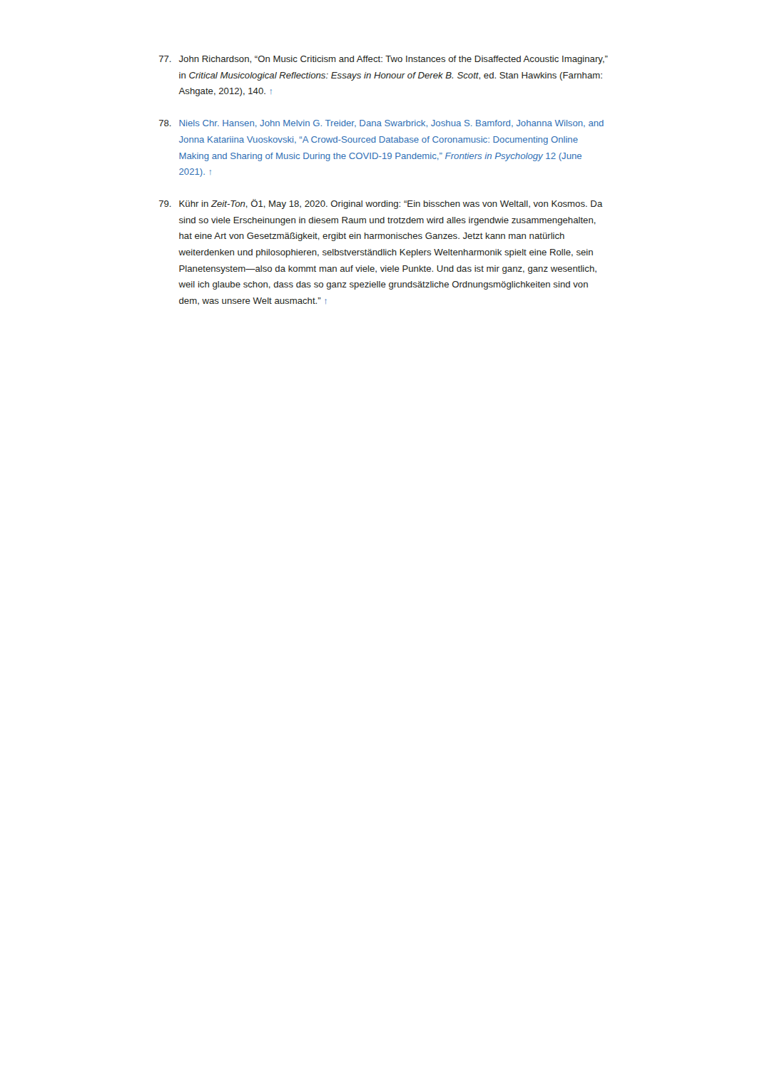77. John Richardson, “On Music Criticism and Affect: Two Instances of the Disaffected Acoustic Imaginary,” in Critical Musicological Reflections: Essays in Honour of Derek B. Scott, ed. Stan Hawkins (Farnham: Ashgate, 2012), 140. ↑
78. Niels Chr. Hansen, John Melvin G. Treider, Dana Swarbrick, Joshua S. Bamford, Johanna Wilson, and Jonna Katariina Vuoskovski, “A Crowd-Sourced Database of Coronamusic: Documenting Online Making and Sharing of Music During the COVID-19 Pandemic,” Frontiers in Psychology 12 (June 2021). ↑
79. Kühr in Zeit-Ton, Ö1, May 18, 2020. Original wording: “Ein bisschen was von Weltall, von Kosmos. Da sind so viele Erscheinungen in diesem Raum und trotzdem wird alles irgendwie zusammengehalten, hat eine Art von Gesetzmäßigkeit, ergibt ein harmonisches Ganzes. Jetzt kann man natürlich weiterdenken und philosophieren, selbstverständlich Keplers Weltenharmonik spielt eine Rolle, sein Planetensystem—also da kommt man auf viele, viele Punkte. Und das ist mir ganz, ganz wesentlich, weil ich glaube schon, dass das so ganz spezielle grundsätzliche Ordnungsmöglichkeiten sind von dem, was unsere Welt ausmacht.” ↑